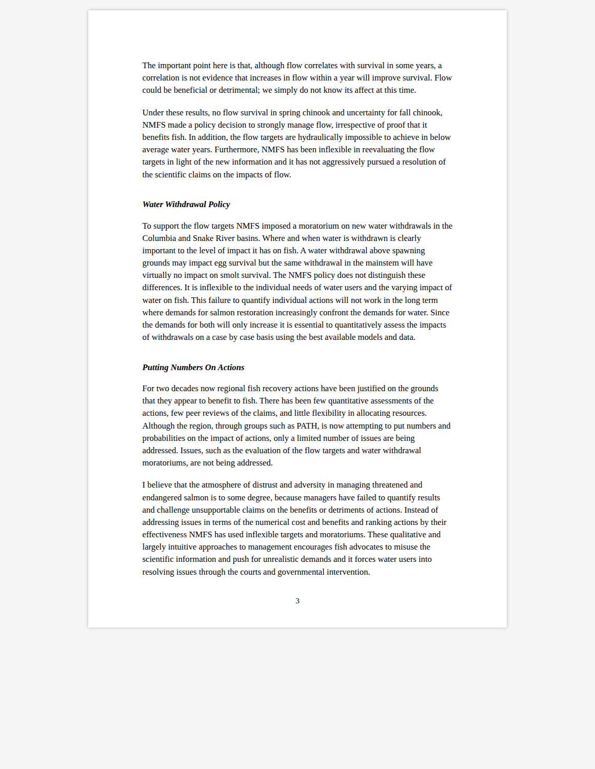The important point here is that, although flow correlates with survival in some years, a correlation is not evidence that increases in flow within a year will improve survival. Flow could be beneficial or detrimental; we simply do not know its affect at this time.
Under these results, no flow survival in spring chinook and uncertainty for fall chinook, NMFS made a policy decision to strongly manage flow, irrespective of proof that it benefits fish. In addition, the flow targets are hydraulically impossible to achieve in below average water years. Furthermore, NMFS has been inflexible in reevaluating the flow targets in light of the new information and it has not aggressively pursued a resolution of the scientific claims on the impacts of flow.
Water Withdrawal Policy
To support the flow targets NMFS imposed a moratorium on new water withdrawals in the Columbia and Snake River basins. Where and when water is withdrawn is clearly important to the level of impact it has on fish. A water withdrawal above spawning grounds may impact egg survival but the same withdrawal in the mainstem will have virtually no impact on smolt survival. The NMFS policy does not distinguish these differences. It is inflexible to the individual needs of water users and the varying impact of water on fish. This failure to quantify individual actions will not work in the long term where demands for salmon restoration increasingly confront the demands for water. Since the demands for both will only increase it is essential to quantitatively assess the impacts of withdrawals on a case by case basis using the best available models and data.
Putting Numbers On Actions
For two decades now regional fish recovery actions have been justified on the grounds that they appear to benefit to fish. There has been few quantitative assessments of the actions, few peer reviews of the claims, and little flexibility in allocating resources. Although the region, through groups such as PATH, is now attempting to put numbers and probabilities on the impact of actions, only a limited number of issues are being addressed. Issues, such as the evaluation of the flow targets and water withdrawal moratoriums, are not being addressed.
I believe that the atmosphere of distrust and adversity in managing threatened and endangered salmon is to some degree, because managers have failed to quantify results and challenge unsupportable claims on the benefits or detriments of actions. Instead of addressing issues in terms of the numerical cost and benefits and ranking actions by their effectiveness NMFS has used inflexible targets and moratoriums. These qualitative and largely intuitive approaches to management encourages fish advocates to misuse the scientific information and push for unrealistic demands and it forces water users into resolving issues through the courts and governmental intervention.
3